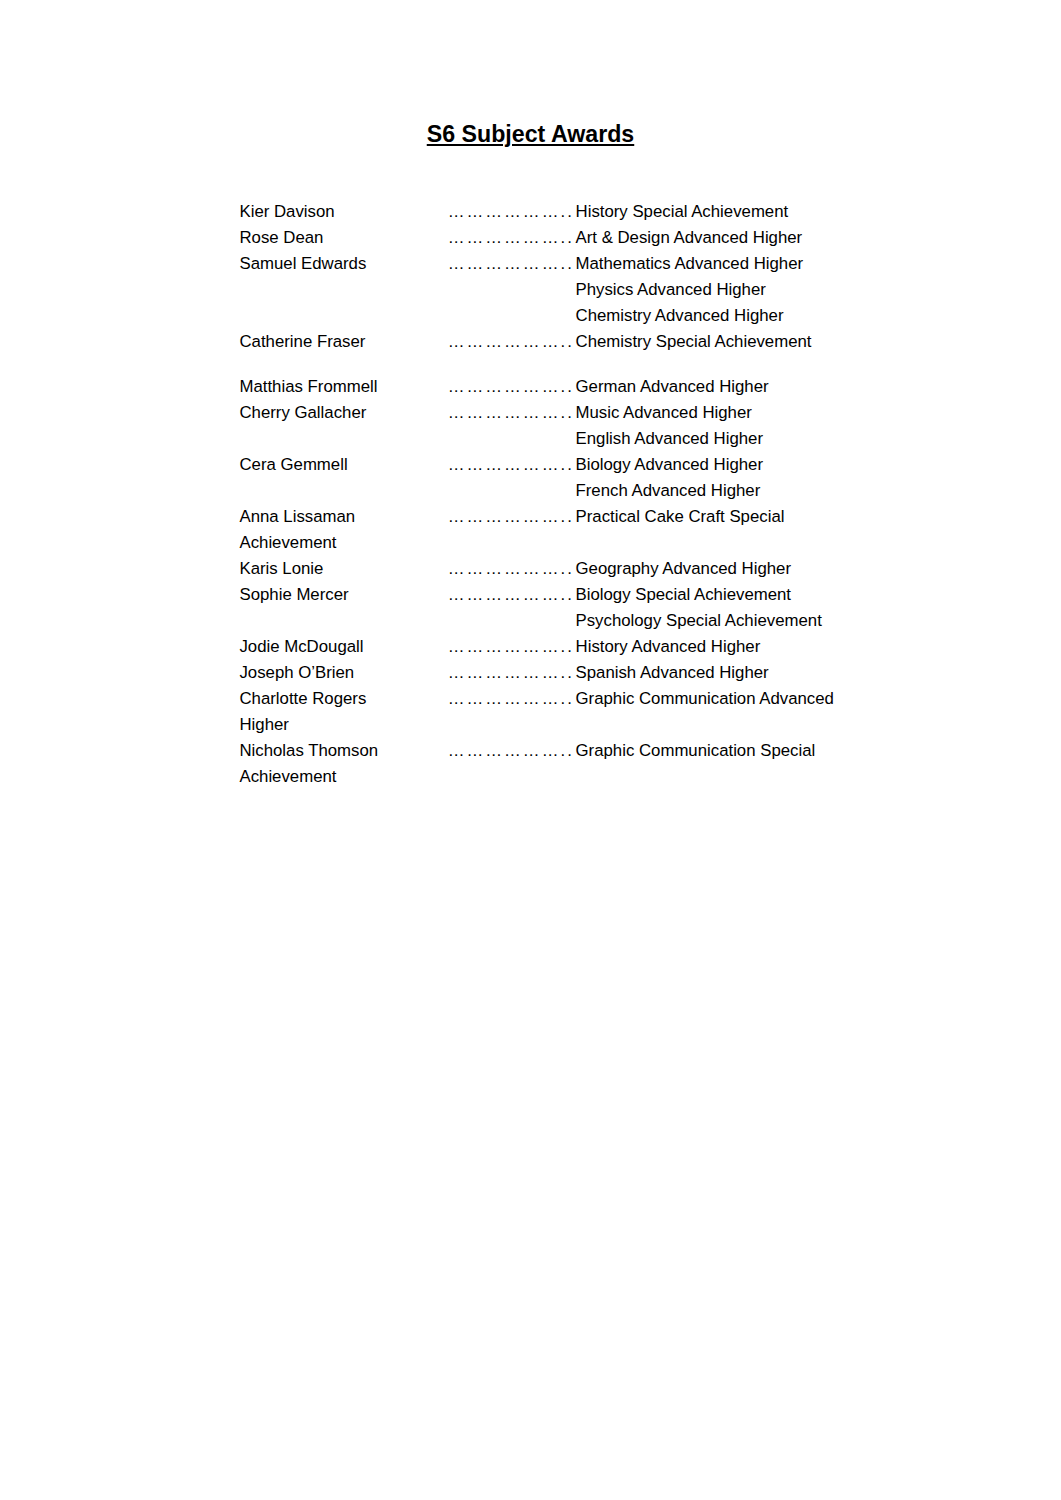S6 Subject Awards
| Kier Davison | ……………….. | History Special Achievement |
| Rose Dean | ……………….. | Art & Design Advanced Higher |
| Samuel Edwards | ……………….. | Mathematics Advanced Higher |
| | | Physics Advanced Higher |
| | | Chemistry Advanced Higher |
| Catherine Fraser | ……………….. | Chemistry Special Achievement |
| Matthias Frommell | ……………….. | German Advanced Higher |
| Cherry Gallacher | ……………….. | Music Advanced Higher |
| | | English Advanced Higher |
| Cera Gemmell | ……………….. | Biology Advanced Higher |
| | | French Advanced Higher |
| Anna Lissaman | ……………….. | Practical Cake Craft Special |
| Achievement | | |
| Karis Lonie | ……………….. | Geography Advanced Higher |
| Sophie Mercer | ……………….. | Biology Special Achievement |
| | | Psychology Special Achievement |
| Jodie McDougall | ……………….. | History Advanced Higher |
| Joseph O’Brien | ……………….. | Spanish Advanced Higher |
| Charlotte Rogers | ……………….. | Graphic Communication Advanced |
| Higher | | |
| Nicholas Thomson | ……………….. | Graphic Communication Special |
| Achievement | | |